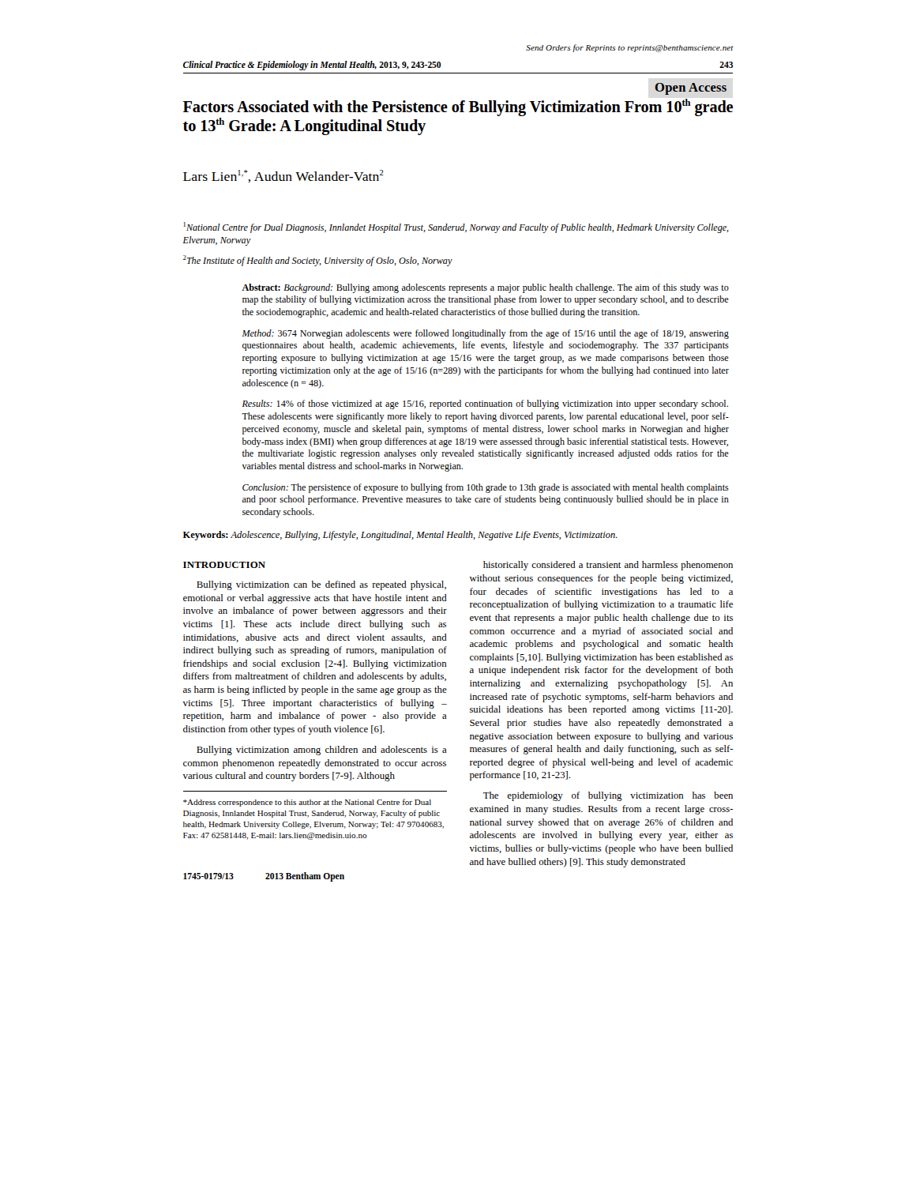Send Orders for Reprints to reprints@benthamscience.net
Clinical Practice & Epidemiology in Mental Health, 2013, 9, 243-250 243
Open Access
Factors Associated with the Persistence of Bullying Victimization From 10th grade to 13th Grade: A Longitudinal Study
Lars Lien1,*, Audun Welander-Vatn2
1National Centre for Dual Diagnosis, Innlandet Hospital Trust, Sanderud, Norway and Faculty of Public health, Hedmark University College, Elverum, Norway
2The Institute of Health and Society, University of Oslo, Oslo, Norway
Abstract: Background: Bullying among adolescents represents a major public health challenge. The aim of this study was to map the stability of bullying victimization across the transitional phase from lower to upper secondary school, and to describe the sociodemographic, academic and health-related characteristics of those bullied during the transition.
Method: 3674 Norwegian adolescents were followed longitudinally from the age of 15/16 until the age of 18/19, answering questionnaires about health, academic achievements, life events, lifestyle and sociodemography. The 337 participants reporting exposure to bullying victimization at age 15/16 were the target group, as we made comparisons between those reporting victimization only at the age of 15/16 (n=289) with the participants for whom the bullying had continued into later adolescence (n = 48).
Results: 14% of those victimized at age 15/16, reported continuation of bullying victimization into upper secondary school. These adolescents were significantly more likely to report having divorced parents, low parental educational level, poor self-perceived economy, muscle and skeletal pain, symptoms of mental distress, lower school marks in Norwegian and higher body-mass index (BMI) when group differences at age 18/19 were assessed through basic inferential statistical tests. However, the multivariate logistic regression analyses only revealed statistically significantly increased adjusted odds ratios for the variables mental distress and school-marks in Norwegian.
Conclusion: The persistence of exposure to bullying from 10th grade to 13th grade is associated with mental health complaints and poor school performance. Preventive measures to take care of students being continuously bullied should be in place in secondary schools.
Keywords: Adolescence, Bullying, Lifestyle, Longitudinal, Mental Health, Negative Life Events, Victimization.
INTRODUCTION
Bullying victimization can be defined as repeated physical, emotional or verbal aggressive acts that have hostile intent and involve an imbalance of power between aggressors and their victims [1]. These acts include direct bullying such as intimidations, abusive acts and direct violent assaults, and indirect bullying such as spreading of rumors, manipulation of friendships and social exclusion [2-4]. Bullying victimization differs from maltreatment of children and adolescents by adults, as harm is being inflicted by people in the same age group as the victims [5]. Three important characteristics of bullying – repetition, harm and imbalance of power - also provide a distinction from other types of youth violence [6].
Bullying victimization among children and adolescents is a common phenomenon repeatedly demonstrated to occur across various cultural and country borders [7-9]. Although
*Address correspondence to this author at the National Centre for Dual Diagnosis, Innlandet Hospital Trust, Sanderud, Norway, Faculty of public health, Hedmark University College, Elverum, Norway; Tel: 47 97040683, Fax: 47 62581448, E-mail: lars.lien@medisin.uio.no
historically considered a transient and harmless phenomenon without serious consequences for the people being victimized, four decades of scientific investigations has led to a reconceptualization of bullying victimization to a traumatic life event that represents a major public health challenge due to its common occurrence and a myriad of associated social and academic problems and psychological and somatic health complaints [5,10]. Bullying victimization has been established as a unique independent risk factor for the development of both internalizing and externalizing psychopathology [5]. An increased rate of psychotic symptoms, self-harm behaviors and suicidal ideations has been reported among victims [11-20]. Several prior studies have also repeatedly demonstrated a negative association between exposure to bullying and various measures of general health and daily functioning, such as self-reported degree of physical well-being and level of academic performance [10, 21-23].
The epidemiology of bullying victimization has been examined in many studies. Results from a recent large cross-national survey showed that on average 26% of children and adolescents are involved in bullying every year, either as victims, bullies or bully-victims (people who have been bullied and have bullied others) [9]. This study demonstrated
1745-0179/13 2013 Bentham Open